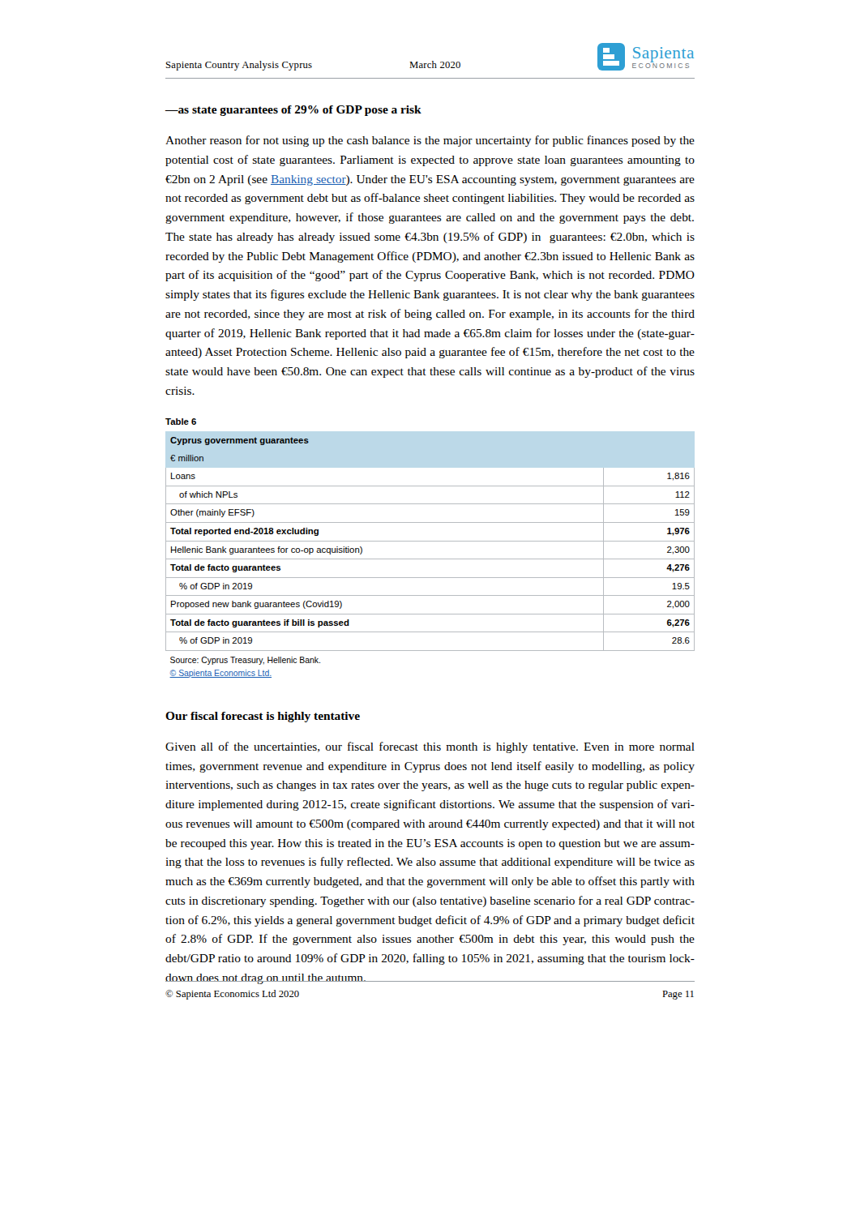Sapienta Country Analysis Cyprus March 2020
Sapienta
Economics
—as state guarantees of 29% of GDP pose a risk
Another reason for not using up the cash balance is the major uncertainty for public finances posed by the potential cost of state guarantees. Parliament is expected to approve state loan guarantees amounting to €2bn on 2 April (see Banking sector). Under the EU's ESA accounting system, government guarantees are not recorded as government debt but as off-balance sheet contingent liabilities. They would be recorded as government expenditure, however, if those guarantees are called on and the government pays the debt. The state has already has already issued some €4.3bn (19.5% of GDP) in guarantees: €2.0bn, which is recorded by the Public Debt Management Office (PDMO), and another €2.3bn issued to Hellenic Bank as part of its acquisition of the “good” part of the Cyprus Cooperative Bank, which is not recorded. PDMO simply states that its figures exclude the Hellenic Bank guarantees. It is not clear why the bank guarantees are not recorded, since they are most at risk of being called on. For example, in its accounts for the third quarter of 2019, Hellenic Bank reported that it had made a €65.8m claim for losses under the (state-guaranteed) Asset Protection Scheme. Hellenic also paid a guarantee fee of €15m, therefore the net cost to the state would have been €50.8m. One can expect that these calls will continue as a by-product of the virus crisis.
Table 6
| Cyprus government guarantees | |
| € million | |
| Loans | 1,816 |
| of which NPLs | 112 |
| Other (mainly EFSF) | 159 |
| Total reported end-2018 excluding | 1,976 |
| Hellenic Bank guarantees for co-op acquisition) | 2,300 |
| Total de facto guarantees | 4,276 |
| % of GDP in 2019 | 19.5 |
| Proposed new bank guarantees (Covid19) | 2,000 |
| Total de facto guarantees if bill is passed | 6,276 |
| % of GDP in 2019 | 28.6 |
| Source: Cyprus Treasury, Hellenic Bank. |
| © Sapienta Economics Ltd. |
Our fiscal forecast is highly tentative
Given all of the uncertainties, our fiscal forecast this month is highly tentative. Even in more normal times, government revenue and expenditure in Cyprus does not lend itself easily to modelling, as policy interventions, such as changes in tax rates over the years, as well as the huge cuts to regular public expenditure implemented during 2012-15, create significant distortions. We assume that the suspension of various revenues will amount to €500m (compared with around €440m currently expected) and that it will not be recouped this year. How this is treated in the EU’s ESA accounts is open to question but we are assuming that the loss to revenues is fully reflected. We also assume that additional expenditure will be twice as much as the €369m currently budgeted, and that the government will only be able to offset this partly with cuts in discretionary spending. Together with our (also tentative) baseline scenario for a real GDP contraction of 6.2%, this yields a general government budget deficit of 4.9% of GDP and a primary budget deficit of 2.8% of GDP. If the government also issues another €500m in debt this year, this would push the debt/GDP ratio to around 109% of GDP in 2020, falling to 105% in 2021, assuming that the tourism lockdown does not drag on until the autumn.
© Sapienta Economics Ltd 2020
Page 11